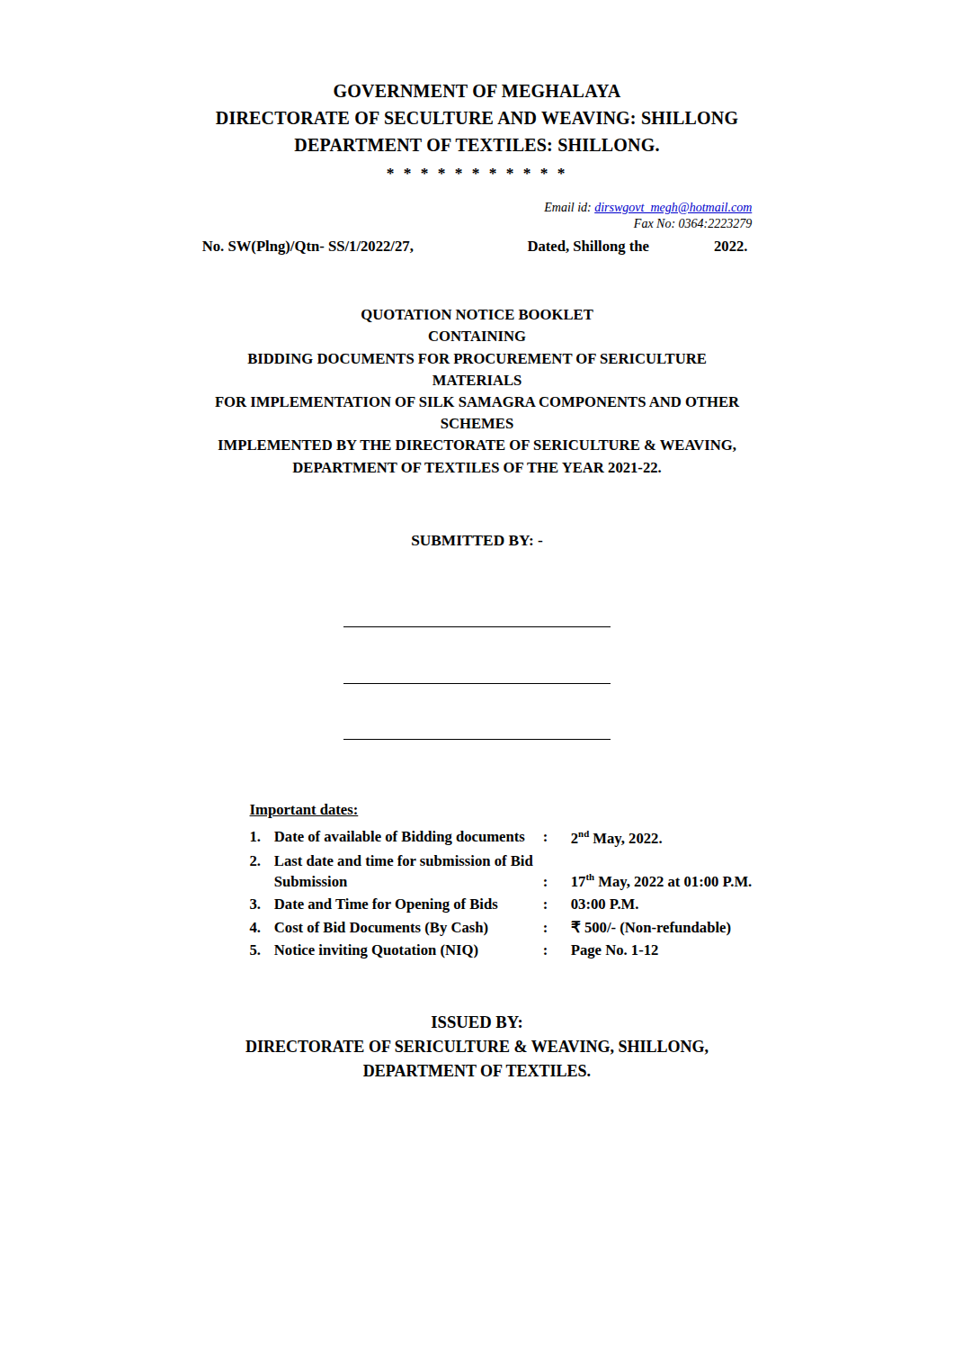GOVERNMENT OF MEGHALAYA
DIRECTORATE OF SECULTURE AND WEAVING: SHILLONG
DEPARTMENT OF TEXTILES: SHILLONG.
* * * * * * * * * * *
Email id: dirswgovt_megh@hotmail.com
Fax No: 0364:2223279
No. SW(Plng)/Qtn- SS/1/2022/27,
Dated, Shillong the 2022.
QUOTATION NOTICE BOOKLET
CONTAINING
BIDDING DOCUMENTS FOR PROCUREMENT OF SERICULTURE MATERIALS
FOR IMPLEMENTATION OF SILK SAMAGRA COMPONENTS AND OTHER SCHEMES
IMPLEMENTED BY THE DIRECTORATE OF SERICULTURE & WEAVING,
DEPARTMENT OF TEXTILES OF THE YEAR 2021-22.
SUBMITTED BY: -
Important dates:
| 1. | Date of available of Bidding documents | : | 2 nd May, 2022. |
| 2. | Last date and time for submission of Bid Submission | : | 17 th May, 2022 at 01:00 P.M. |
| 3. | Date and Time for Opening of Bids | : | 03:00 P.M. |
| 4. | Cost of Bid Documents (By Cash) | : | ₹ 500/- (Non-refundable) |
| 5. | Notice inviting Quotation (NIQ) | : | Page No. 1-12 |
ISSUED BY:
DIRECTORATE OF SERICULTURE & WEAVING, SHILLONG,
DEPARTMENT OF TEXTILES.